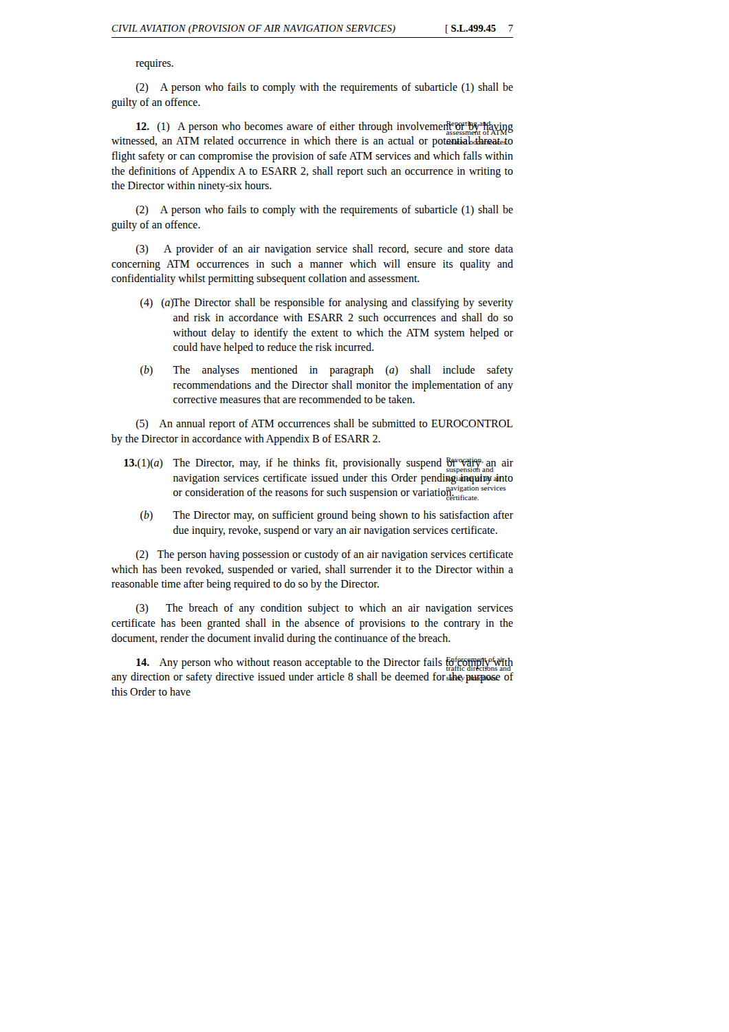CIVIL AVIATION (PROVISION OF AIR NAVIGATION SERVICES) [ S.L.499.457
requires.
(2) A person who fails to comply with the requirements of subarticle (1) shall be guilty of an offence.
Reporting and assessment of ATM related occurrences.
12. (1) A person who becomes aware of either through involvement or by having witnessed, an ATM related occurrence in which there is an actual or potential threat to flight safety or can compromise the provision of safe ATM services and which falls within the definitions of Appendix A to ESARR 2, shall report such an occurrence in writing to the Director within ninety-six hours.
(2) A person who fails to comply with the requirements of subarticle (1) shall be guilty of an offence.
(3) A provider of an air navigation service shall record, secure and store data concerning ATM occurrences in such a manner which will ensure its quality and confidentiality whilst permitting subsequent collation and assessment.
(4) (a) The Director shall be responsible for analysing and classifying by severity and risk in accordance with ESARR 2 such occurrences and shall do so without delay to identify the extent to which the ATM system helped or could have helped to reduce the risk incurred.
(b) The analyses mentioned in paragraph (a) shall include safety recommendations and the Director shall monitor the implementation of any corrective measures that are recommended to be taken.
(5) An annual report of ATM occurrences shall be submitted to EUROCONTROL by the Director in accordance with Appendix B of ESARR 2.
Revocation, suspension and variation of an air navigation services certificate.
13.(1)(a) The Director, may, if he thinks fit, provisionally suspend or vary an air navigation services certificate issued under this Order pending inquiry into or consideration of the reasons for such suspension or variation.
(b) The Director may, on sufficient ground being shown to his satisfaction after due inquiry, revoke, suspend or vary an air navigation services certificate.
(2) The person having possession or custody of an air navigation services certificate which has been revoked, suspended or varied, shall surrender it to the Director within a reasonable time after being required to do so by the Director.
(3) The breach of any condition subject to which an air navigation services certificate has been granted shall in the absence of provisions to the contrary in the document, render the document invalid during the continuance of the breach.
Enforcement of air traffic directions and safety directives.
14. Any person who without reason acceptable to the Director fails to comply with any direction or safety directive issued under article 8 shall be deemed for the purpose of this Order to have